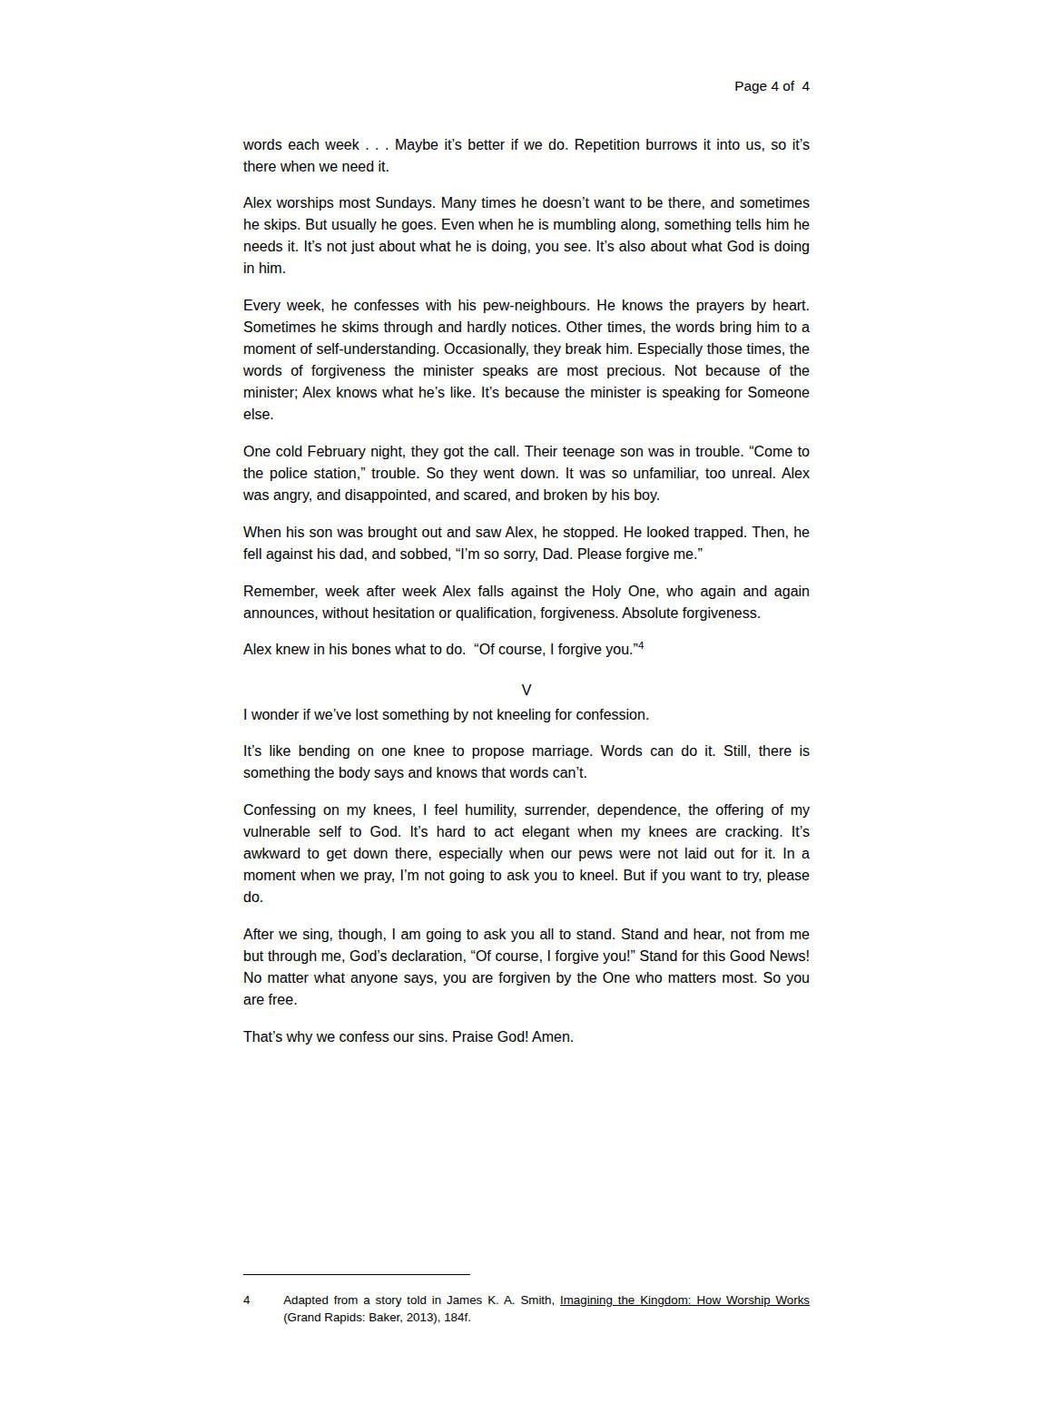Page 4 of 4
words each week . . . Maybe it’s better if we do. Repetition burrows it into us, so it’s there when we need it.
Alex worships most Sundays. Many times he doesn’t want to be there, and sometimes he skips. But usually he goes. Even when he is mumbling along, something tells him he needs it. It’s not just about what he is doing, you see. It’s also about what God is doing in him.
Every week, he confesses with his pew-neighbours. He knows the prayers by heart. Sometimes he skims through and hardly notices. Other times, the words bring him to a moment of self-understanding. Occasionally, they break him. Especially those times, the words of forgiveness the minister speaks are most precious. Not because of the minister; Alex knows what he’s like. It’s because the minister is speaking for Someone else.
One cold February night, they got the call. Their teenage son was in trouble. “Come to the police station,” trouble. So they went down. It was so unfamiliar, too unreal. Alex was angry, and disappointed, and scared, and broken by his boy.
When his son was brought out and saw Alex, he stopped. He looked trapped. Then, he fell against his dad, and sobbed, “I’m so sorry, Dad. Please forgive me.”
Remember, week after week Alex falls against the Holy One, who again and again announces, without hesitation or qualification, forgiveness. Absolute forgiveness.
Alex knew in his bones what to do. “Of course, I forgive you.”4
V
I wonder if we’ve lost something by not kneeling for confession.
It’s like bending on one knee to propose marriage. Words can do it. Still, there is something the body says and knows that words can’t.
Confessing on my knees, I feel humility, surrender, dependence, the offering of my vulnerable self to God. It’s hard to act elegant when my knees are cracking. It’s awkward to get down there, especially when our pews were not laid out for it. In a moment when we pray, I’m not going to ask you to kneel. But if you want to try, please do.
After we sing, though, I am going to ask you all to stand. Stand and hear, not from me but through me, God’s declaration, “Of course, I forgive you!” Stand for this Good News! No matter what anyone says, you are forgiven by the One who matters most. So you are free.
That’s why we confess our sins. Praise God! Amen.
4
Adapted from a story told in James K. A. Smith, Imagining the Kingdom: How Worship Works (Grand Rapids: Baker, 2013), 184f.